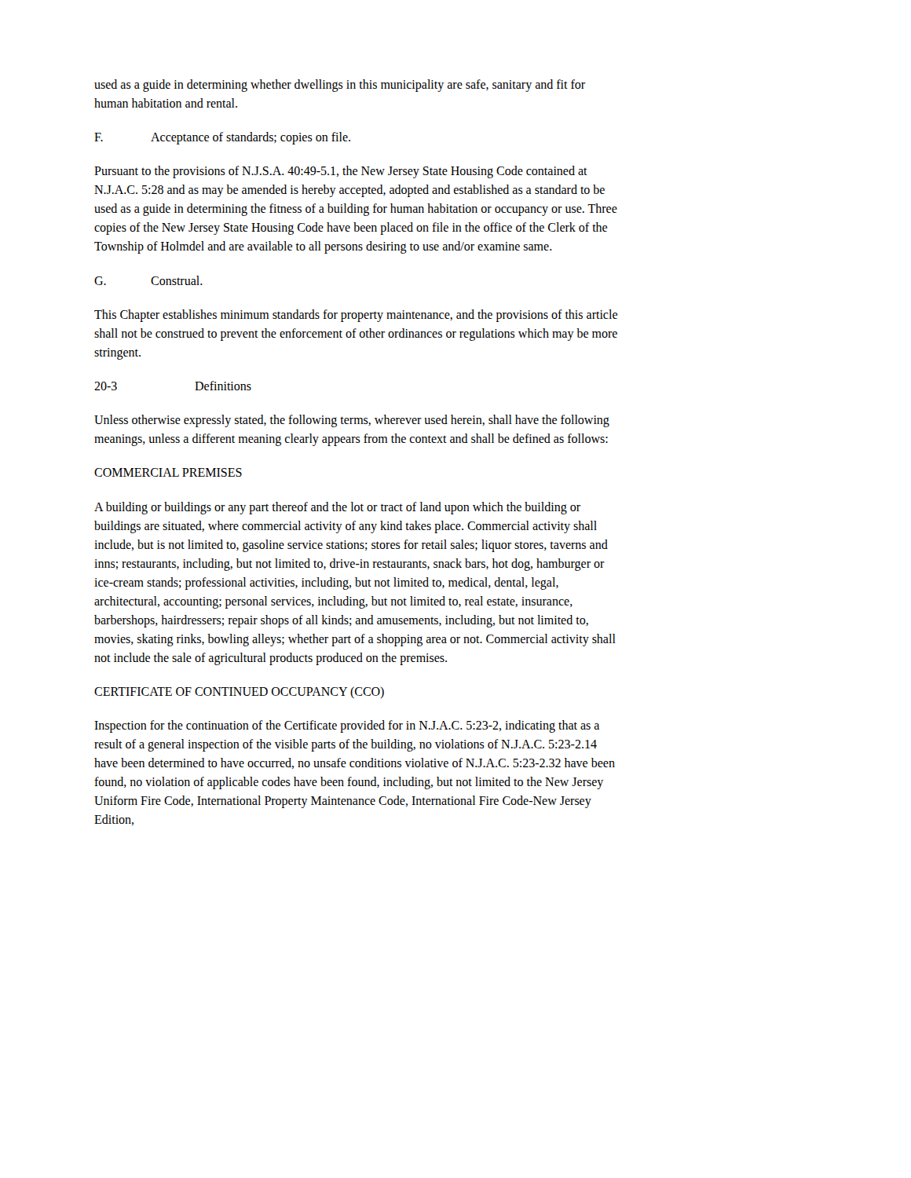used as a guide in determining whether dwellings in this municipality are safe, sanitary and fit for human habitation and rental.
F. Acceptance of standards; copies on file.
Pursuant to the provisions of N.J.S.A. 40:49-5.1, the New Jersey State Housing Code contained at N.J.A.C. 5:28 and as may be amended is hereby accepted, adopted and established as a standard to be used as a guide in determining the fitness of a building for human habitation or occupancy or use. Three copies of the New Jersey State Housing Code have been placed on file in the office of the Clerk of the Township of Holmdel and are available to all persons desiring to use and/or examine same.
G. Construal.
This Chapter establishes minimum standards for property maintenance, and the provisions of this article shall not be construed to prevent the enforcement of other ordinances or regulations which may be more stringent.
20-3 Definitions
Unless otherwise expressly stated, the following terms, wherever used herein, shall have the following meanings, unless a different meaning clearly appears from the context and shall be defined as follows:
COMMERCIAL PREMISES
A building or buildings or any part thereof and the lot or tract of land upon which the building or buildings are situated, where commercial activity of any kind takes place. Commercial activity shall include, but is not limited to, gasoline service stations; stores for retail sales; liquor stores, taverns and inns; restaurants, including, but not limited to, drive-in restaurants, snack bars, hot dog, hamburger or ice-cream stands; professional activities, including, but not limited to, medical, dental, legal, architectural, accounting; personal services, including, but not limited to, real estate, insurance, barbershops, hairdressers; repair shops of all kinds; and amusements, including, but not limited to, movies, skating rinks, bowling alleys; whether part of a shopping area or not. Commercial activity shall not include the sale of agricultural products produced on the premises.
CERTIFICATE OF CONTINUED OCCUPANCY (CCO)
Inspection for the continuation of the Certificate provided for in N.J.A.C. 5:23-2, indicating that as a result of a general inspection of the visible parts of the building, no violations of N.J.A.C. 5:23-2.14 have been determined to have occurred, no unsafe conditions violative of N.J.A.C. 5:23-2.32 have been found, no violation of applicable codes have been found, including, but not limited to the New Jersey Uniform Fire Code, International Property Maintenance Code, International Fire Code-New Jersey Edition,